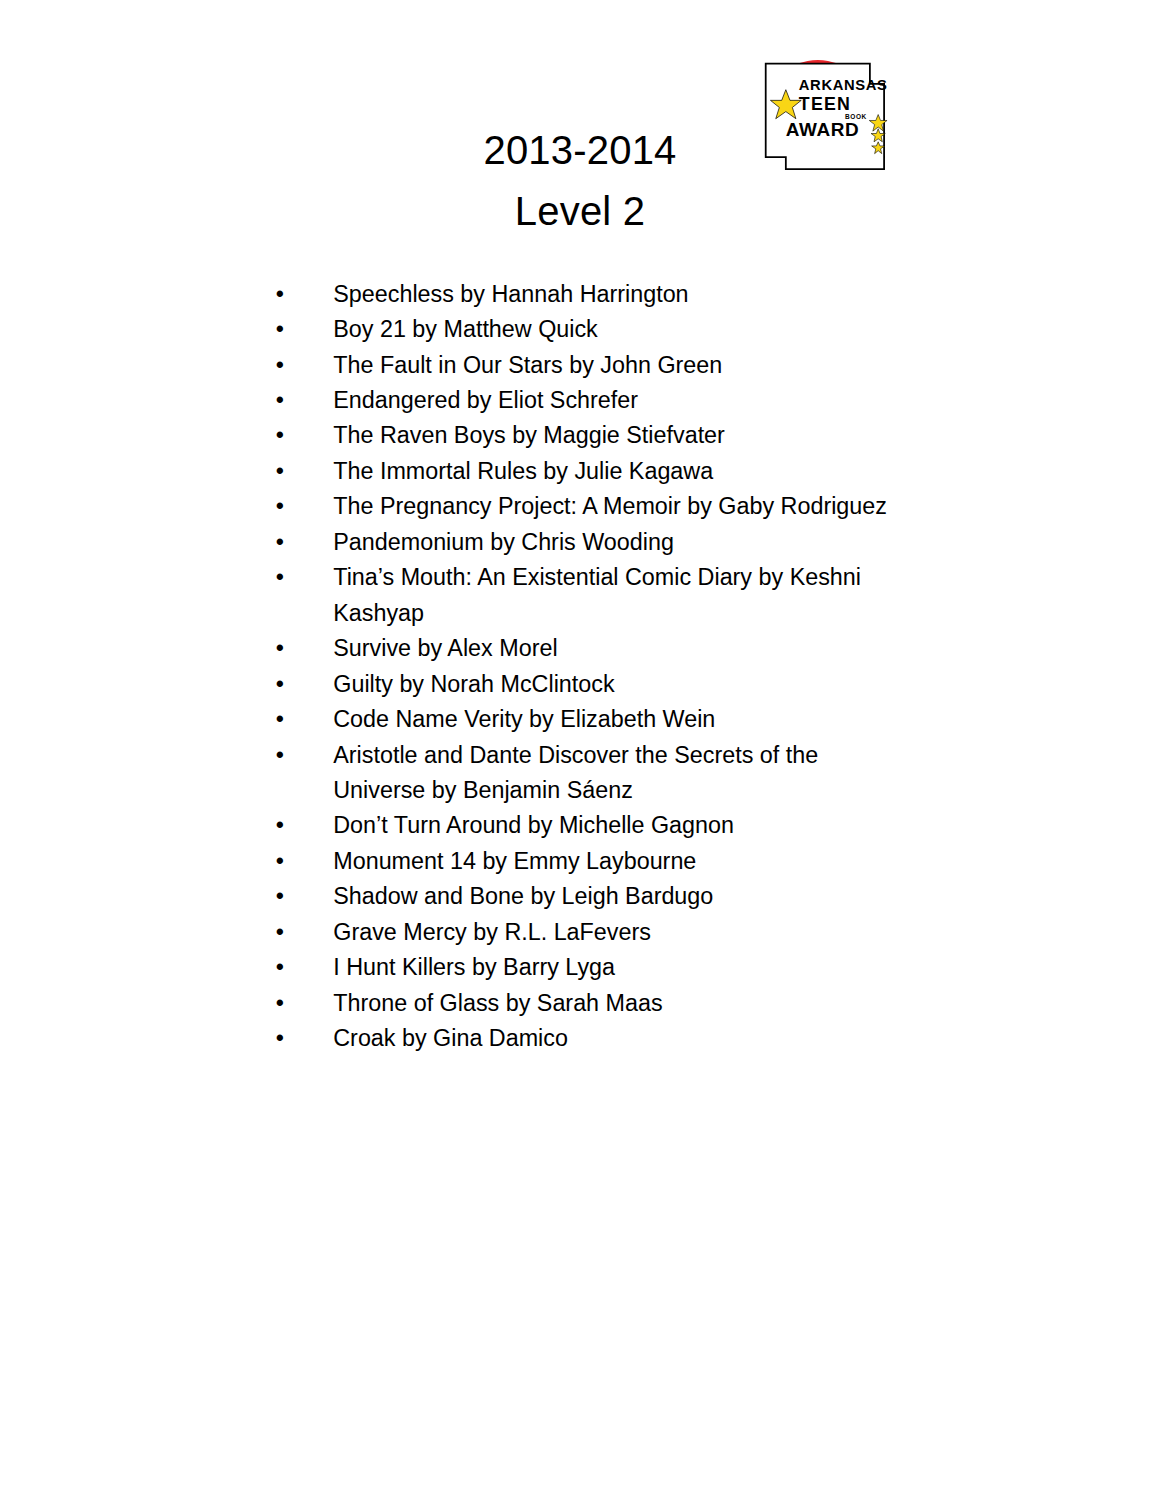ARKANSAS TEEN BOOK AWARD
2013-2014Level 2
Speechless by Hannah Harrington
Boy 21 by Matthew Quick
The Fault in Our Stars by John Green
Endangered by Eliot Schrefer
The Raven Boys by Maggie Stiefvater
The Immortal Rules by Julie Kagawa
The Pregnancy Project: A Memoir by Gaby Rodriguez
Pandemonium by Chris Wooding
Tina’s Mouth: An Existential Comic Diary by Keshni Kashyap
Survive by Alex Morel
Guilty by Norah McClintock
Code Name Verity by Elizabeth Wein
Aristotle and Dante Discover the Secrets of the Universe by Benjamin Sáenz
Don’t Turn Around by Michelle Gagnon
Monument 14 by Emmy Laybourne
Shadow and Bone by Leigh Bardugo
Grave Mercy by R.L. LaFevers
I Hunt Killers by Barry Lyga
Throne of Glass by Sarah Maas
Croak by Gina Damico